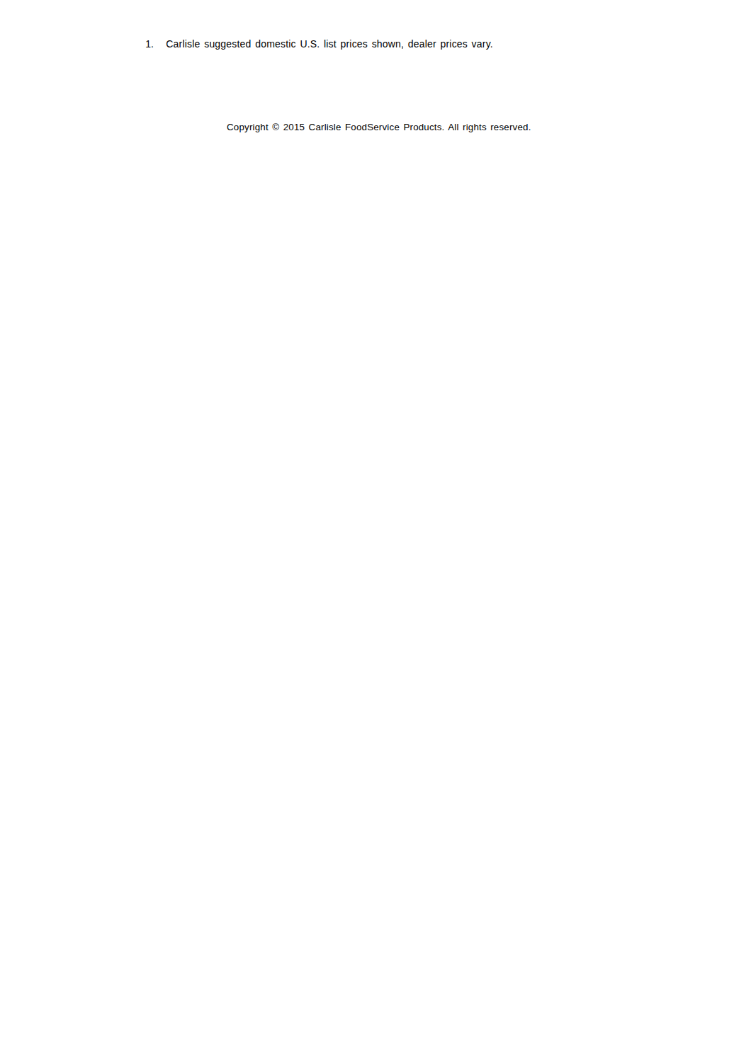Carlisle suggested domestic U.S. list prices shown, dealer prices vary.
Copyright © 2015 Carlisle FoodService Products. All rights reserved.